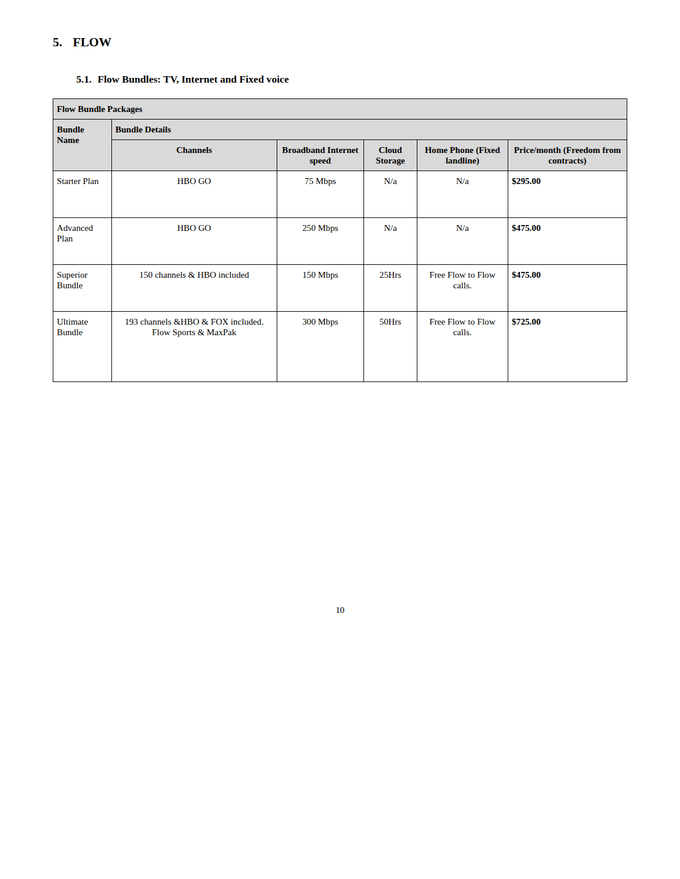5. FLOW
5.1. Flow Bundles: TV, Internet and Fixed voice
| Flow Bundle Packages |
| Bundle Name | Bundle Details |
| Channels | Broadband Internet speed | Cloud Storage | Home Phone (Fixed landline) | Price/month (Freedom from contracts) |
| Starter Plan | HBO GO | 75 Mbps | N/a | N/a | $295.00 |
| Advanced Plan | HBO GO | 250 Mbps | N/a | N/a | $475.00 |
| Superior Bundle | 150 channels & HBO included | 150 Mbps | 25Hrs | Free Flow to Flow calls. | $475.00 |
| Ultimate Bundle | 193 channels &HBO & FOX included. Flow Sports & MaxPak | 300 Mbps | 50Hrs | Free Flow to Flow calls. | $725.00 |
10